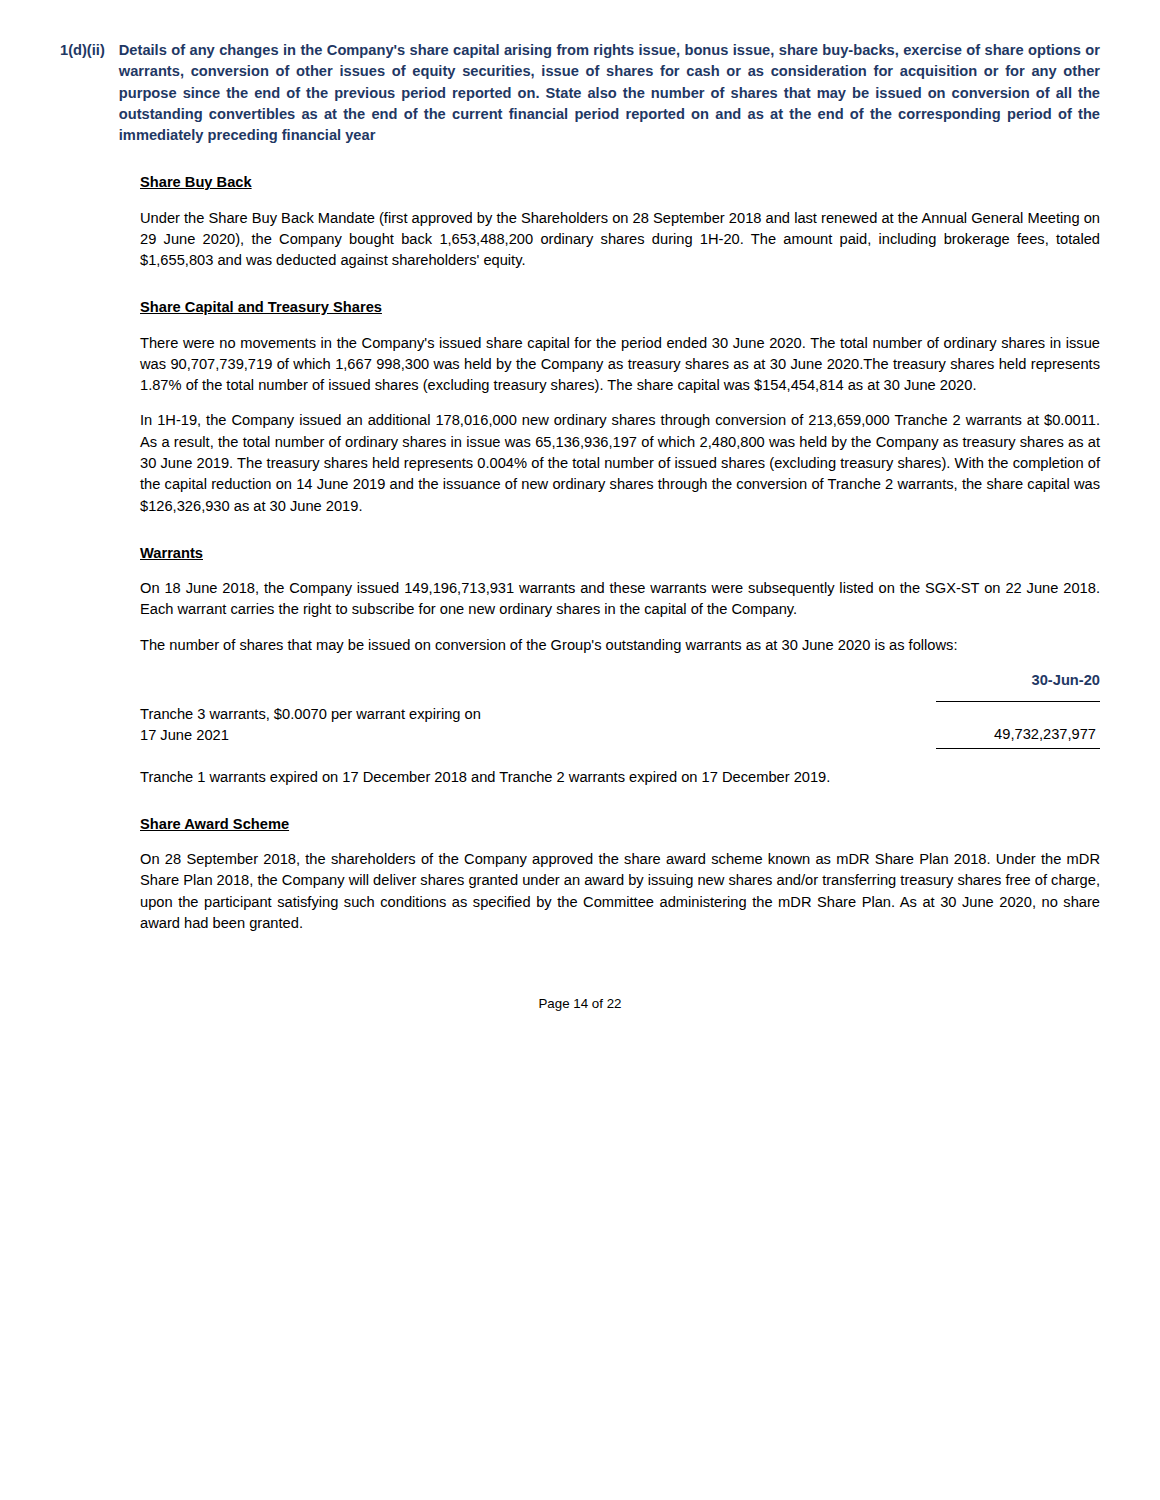1(d)(ii)
Details of any changes in the Company's share capital arising from rights issue, bonus issue, share buy-backs, exercise of share options or warrants, conversion of other issues of equity securities, issue of shares for cash or as consideration for acquisition or for any other purpose since the end of the previous period reported on. State also the number of shares that may be issued on conversion of all the outstanding convertibles as at the end of the current financial period reported on and as at the end of the corresponding period of the immediately preceding financial year
Share Buy Back
Under the Share Buy Back Mandate (first approved by the Shareholders on 28 September 2018 and last renewed at the Annual General Meeting on 29 June 2020), the Company bought back 1,653,488,200 ordinary shares during 1H-20. The amount paid, including brokerage fees, totaled $1,655,803 and was deducted against shareholders' equity.
Share Capital and Treasury Shares
There were no movements in the Company's issued share capital for the period ended 30 June 2020. The total number of ordinary shares in issue was 90,707,739,719 of which 1,667 998,300 was held by the Company as treasury shares as at 30 June 2020.The treasury shares held represents 1.87% of the total number of issued shares (excluding treasury shares). The share capital was $154,454,814 as at 30 June 2020.
In 1H-19, the Company issued an additional 178,016,000 new ordinary shares through conversion of 213,659,000 Tranche 2 warrants at $0.0011. As a result, the total number of ordinary shares in issue was 65,136,936,197 of which 2,480,800 was held by the Company as treasury shares as at 30 June 2019. The treasury shares held represents 0.004% of the total number of issued shares (excluding treasury shares). With the completion of the capital reduction on 14 June 2019 and the issuance of new ordinary shares through the conversion of Tranche 2 warrants, the share capital was $126,326,930 as at 30 June 2019.
Warrants
On 18 June 2018, the Company issued 149,196,713,931 warrants and these warrants were subsequently listed on the SGX-ST on 22 June 2018. Each warrant carries the right to subscribe for one new ordinary shares in the capital of the Company.
The number of shares that may be issued on conversion of the Group's outstanding warrants as at 30 June 2020 is as follows:
30-Jun-20
| Tranche 3 warrants, $0.0070 per warrant expiring on 17 June 2021 | 49,732,237,977 |
Tranche 1 warrants expired on 17 December 2018 and Tranche 2 warrants expired on 17 December 2019.
Share Award Scheme
On 28 September 2018, the shareholders of the Company approved the share award scheme known as mDR Share Plan 2018. Under the mDR Share Plan 2018, the Company will deliver shares granted under an award by issuing new shares and/or transferring treasury shares free of charge, upon the participant satisfying such conditions as specified by the Committee administering the mDR Share Plan. As at 30 June 2020, no share award had been granted.
Page 14 of 22